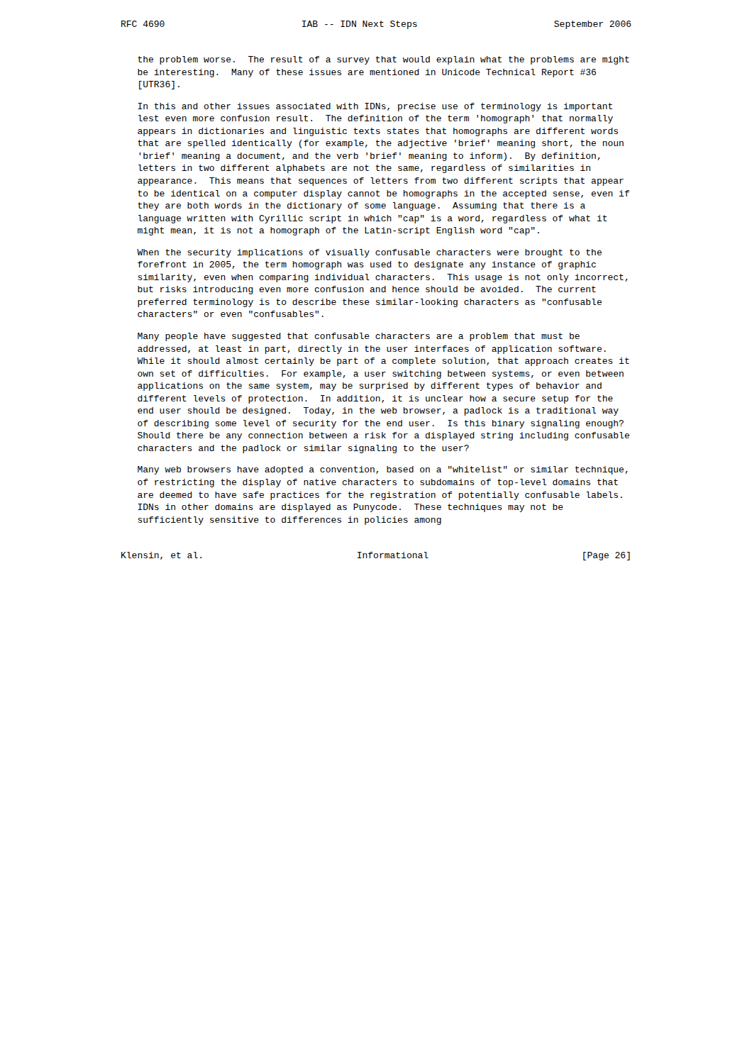RFC 4690 IAB -- IDN Next Steps September 2006
the problem worse. The result of a survey that would explain what the problems are might be interesting. Many of these issues are mentioned in Unicode Technical Report #36 [UTR36].
In this and other issues associated with IDNs, precise use of terminology is important lest even more confusion result. The definition of the term 'homograph' that normally appears in dictionaries and linguistic texts states that homographs are different words that are spelled identically (for example, the adjective 'brief' meaning short, the noun 'brief' meaning a document, and the verb 'brief' meaning to inform). By definition, letters in two different alphabets are not the same, regardless of similarities in appearance. This means that sequences of letters from two different scripts that appear to be identical on a computer display cannot be homographs in the accepted sense, even if they are both words in the dictionary of some language. Assuming that there is a language written with Cyrillic script in which "cap" is a word, regardless of what it might mean, it is not a homograph of the Latin-script English word "cap".
When the security implications of visually confusable characters were brought to the forefront in 2005, the term homograph was used to designate any instance of graphic similarity, even when comparing individual characters. This usage is not only incorrect, but risks introducing even more confusion and hence should be avoided. The current preferred terminology is to describe these similar-looking characters as "confusable characters" or even "confusables".
Many people have suggested that confusable characters are a problem that must be addressed, at least in part, directly in the user interfaces of application software. While it should almost certainly be part of a complete solution, that approach creates it own set of difficulties. For example, a user switching between systems, or even between applications on the same system, may be surprised by different types of behavior and different levels of protection. In addition, it is unclear how a secure setup for the end user should be designed. Today, in the web browser, a padlock is a traditional way of describing some level of security for the end user. Is this binary signaling enough? Should there be any connection between a risk for a displayed string including confusable characters and the padlock or similar signaling to the user?
Many web browsers have adopted a convention, based on a "whitelist" or similar technique, of restricting the display of native characters to subdomains of top-level domains that are deemed to have safe practices for the registration of potentially confusable labels. IDNs in other domains are displayed as Punycode. These techniques may not be sufficiently sensitive to differences in policies among
Klensin, et al. Informational [Page 26]